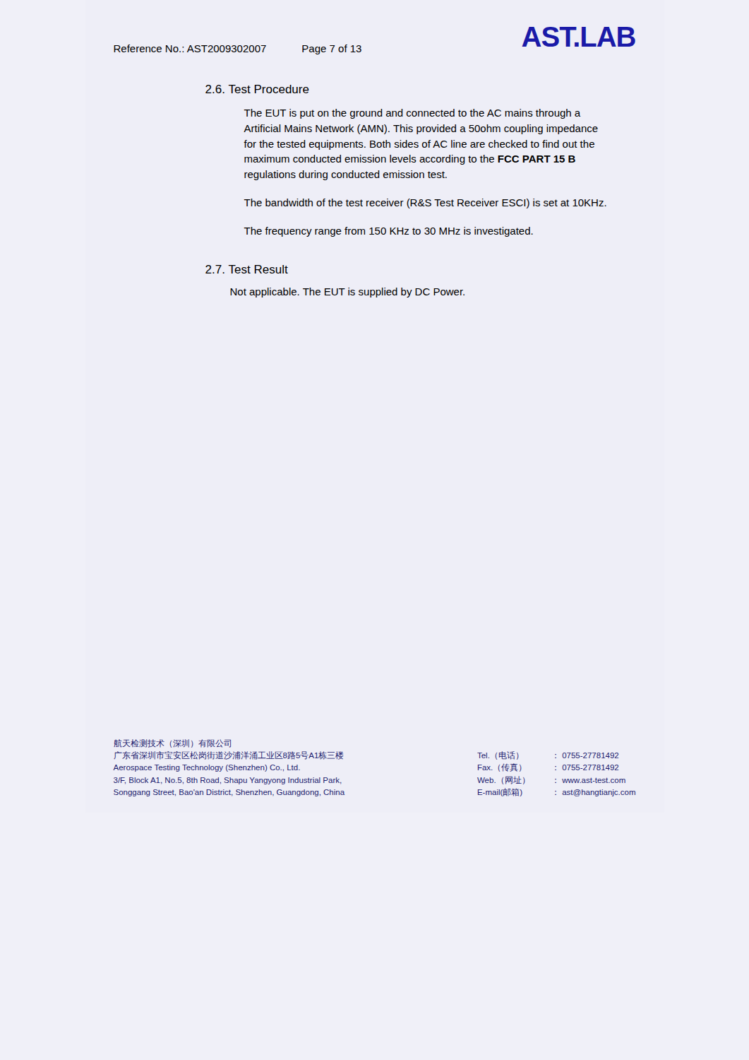Reference No.: AST2009302007Page 7 of 13
AST.LAB
2.6. Test Procedure
The EUT is put on the ground and connected to the AC mains through a Artificial Mains Network (AMN). This provided a 50ohm coupling impedance for the tested equipments. Both sides of AC line are checked to find out the maximum conducted emission levels according to the FCC PART 15 B regulations during conducted emission test.
The bandwidth of the test receiver (R&S Test Receiver ESCI) is set at 10KHz.
The frequency range from 150 KHz to 30 MHz is investigated.
2.7. Test Result
Not applicable. The EUT is supplied by DC Power.
航天检测技术（深圳）有限公司
广东省深圳市宝安区松岗街道沙浦洋涌工业区8路5号A1栋三楼
Aerospace Testing Technology (Shenzhen) Co., Ltd.
3/F, Block A1, No.5, 8th Road, Shapu Yangyong Industrial Park,
Songgang Street, Bao'an District, Shenzhen, Guangdong, China
Tel.（电话）： 0755-27781492
Fax.（传真）： 0755-27781492
Web.（网址）： www.ast-test.com
E-mail(邮箱)： ast@hangtianjc.com